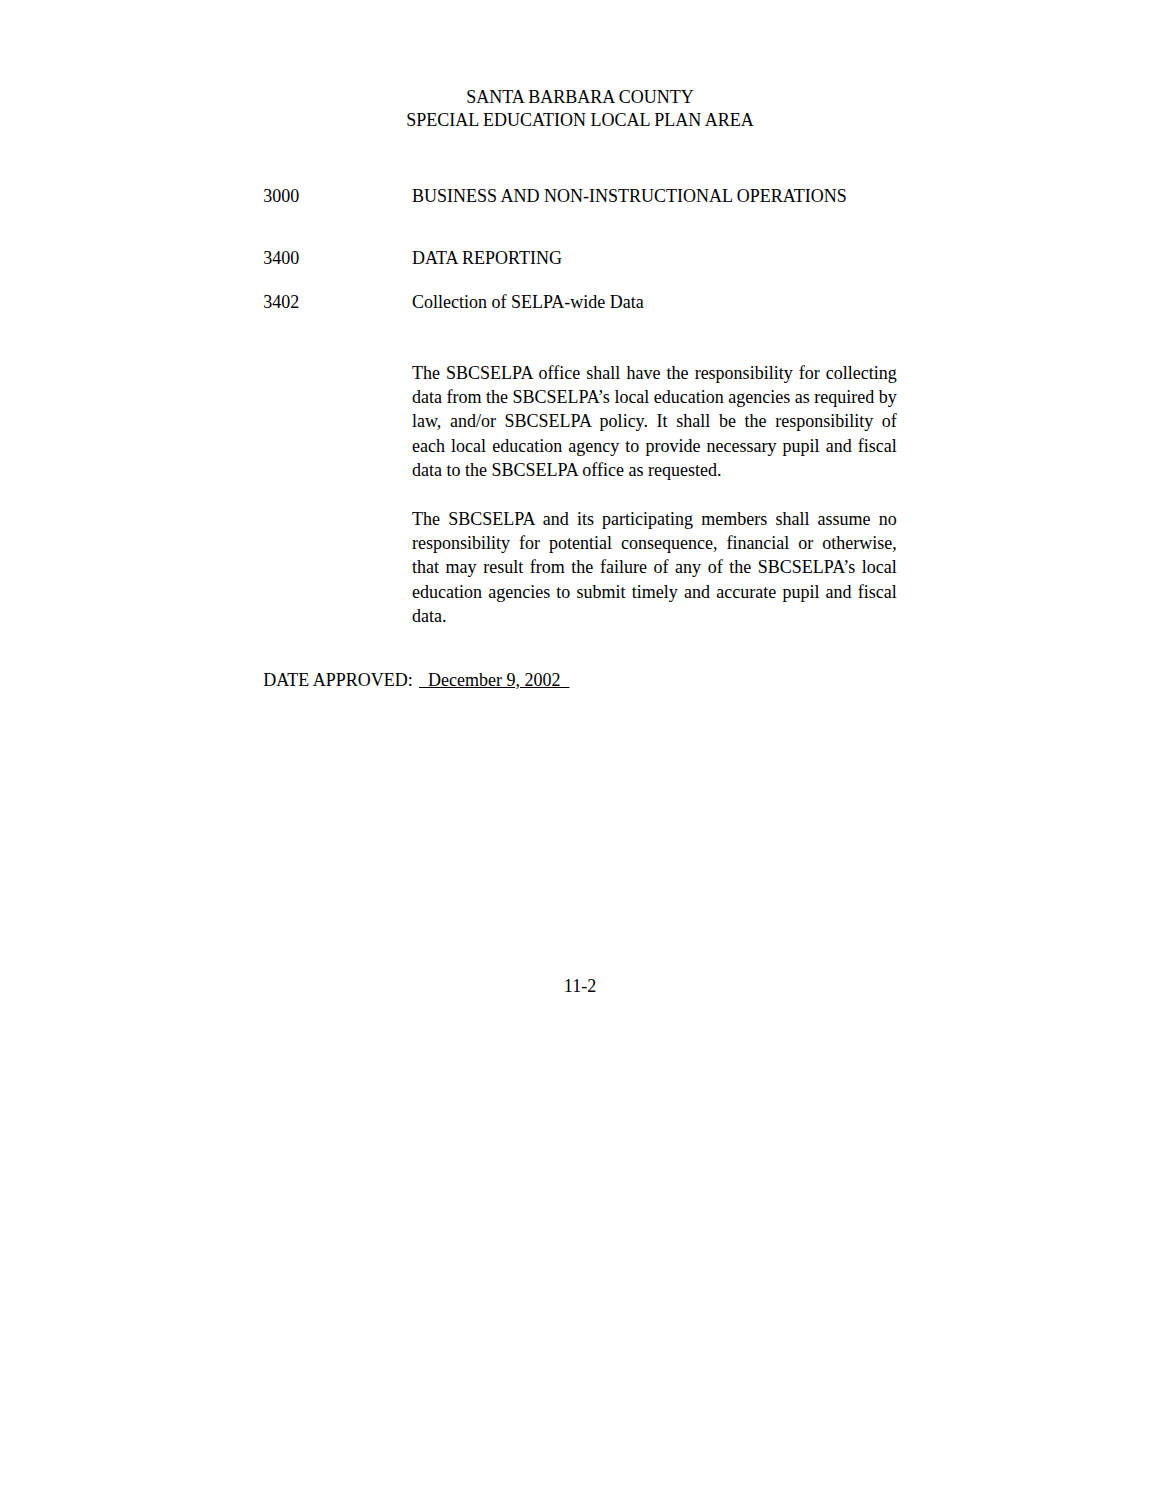SANTA BARBARA COUNTY
SPECIAL EDUCATION LOCAL PLAN AREA
3000
BUSINESS AND NON-INSTRUCTIONAL OPERATIONS
3400
DATA REPORTING
3402
Collection of SELPA-wide Data
The SBCSELPA office shall have the responsibility for collecting data from the SBCSELPA’s local education agencies as required by law, and/or SBCSELPA policy. It shall be the responsibility of each local education agency to provide necessary pupil and fiscal data to the SBCSELPA office as requested.
The SBCSELPA and its participating members shall assume no responsibility for potential consequence, financial or otherwise, that may result from the failure of any of the SBCSELPA’s local education agencies to submit timely and accurate pupil and fiscal data.
DATE APPROVED: December 9, 2002
11-2